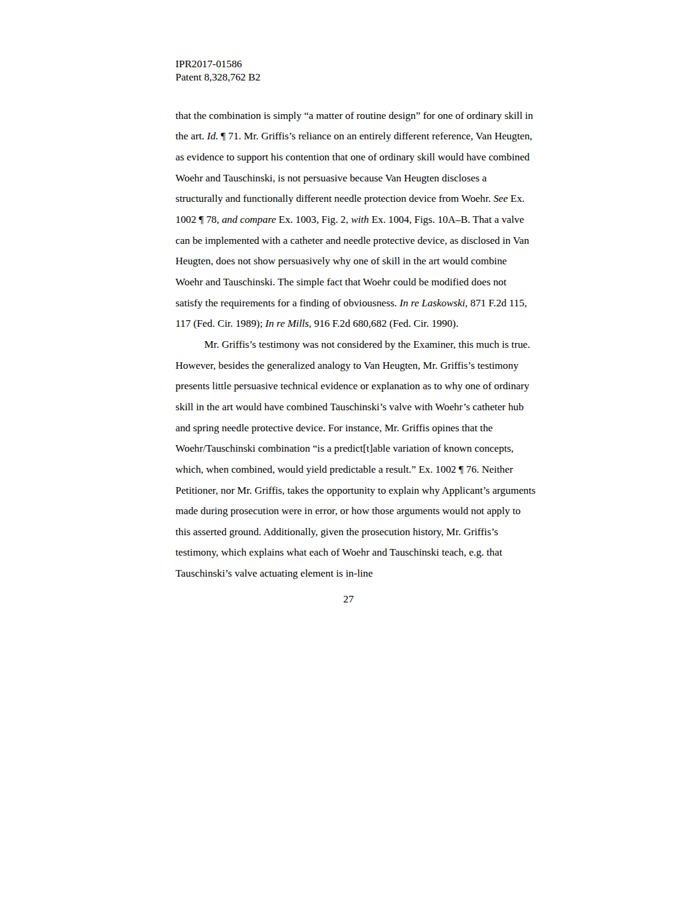IPR2017-01586
Patent 8,328,762 B2
that the combination is simply “a matter of routine design” for one of ordinary skill in the art. Id. ¶ 71. Mr. Griffis’s reliance on an entirely different reference, Van Heugten, as evidence to support his contention that one of ordinary skill would have combined Woehr and Tauschinski, is not persuasive because Van Heugten discloses a structurally and functionally different needle protection device from Woehr. See Ex. 1002 ¶ 78, and compare Ex. 1003, Fig. 2, with Ex. 1004, Figs. 10A–B. That a valve can be implemented with a catheter and needle protective device, as disclosed in Van Heugten, does not show persuasively why one of skill in the art would combine Woehr and Tauschinski. The simple fact that Woehr could be modified does not satisfy the requirements for a finding of obviousness. In re Laskowski, 871 F.2d 115, 117 (Fed. Cir. 1989); In re Mills, 916 F.2d 680,682 (Fed. Cir. 1990).
Mr. Griffis’s testimony was not considered by the Examiner, this much is true. However, besides the generalized analogy to Van Heugten, Mr. Griffis’s testimony presents little persuasive technical evidence or explanation as to why one of ordinary skill in the art would have combined Tauschinski’s valve with Woehr’s catheter hub and spring needle protective device. For instance, Mr. Griffis opines that the Woehr/Tauschinski combination “is a predict[t]able variation of known concepts, which, when combined, would yield predictable a result.” Ex. 1002 ¶ 76. Neither Petitioner, nor Mr. Griffis, takes the opportunity to explain why Applicant’s arguments made during prosecution were in error, or how those arguments would not apply to this asserted ground. Additionally, given the prosecution history, Mr. Griffis’s testimony, which explains what each of Woehr and Tauschinski teach, e.g. that Tauschinski’s valve actuating element is in-line
27